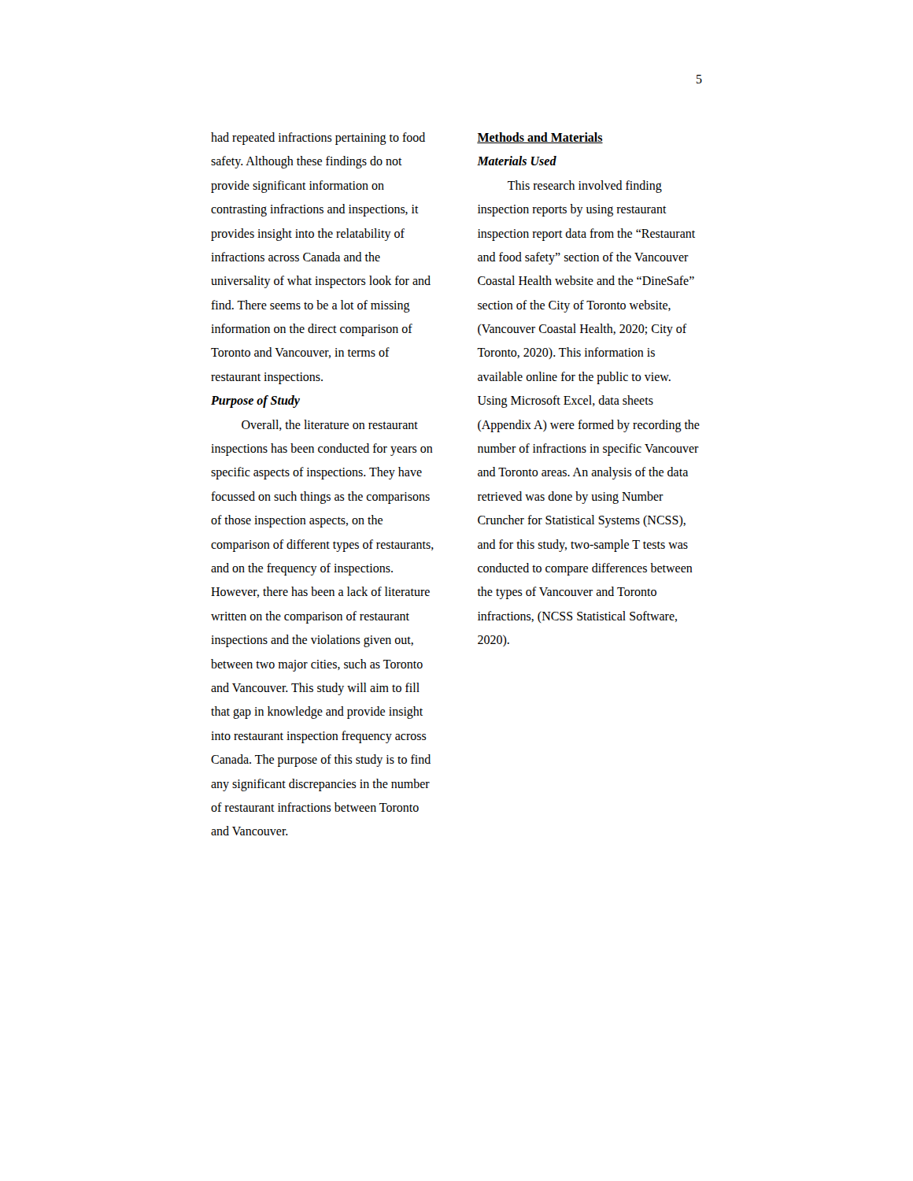5
had repeated infractions pertaining to food safety. Although these findings do not provide significant information on contrasting infractions and inspections, it provides insight into the relatability of infractions across Canada and the universality of what inspectors look for and find. There seems to be a lot of missing information on the direct comparison of Toronto and Vancouver, in terms of restaurant inspections.
Purpose of Study
Overall, the literature on restaurant inspections has been conducted for years on specific aspects of inspections. They have focussed on such things as the comparisons of those inspection aspects, on the comparison of different types of restaurants, and on the frequency of inspections. However, there has been a lack of literature written on the comparison of restaurant inspections and the violations given out, between two major cities, such as Toronto and Vancouver. This study will aim to fill that gap in knowledge and provide insight into restaurant inspection frequency across Canada. The purpose of this study is to find any significant discrepancies in the number of restaurant infractions between Toronto and Vancouver.
Methods and Materials
Materials Used
This research involved finding inspection reports by using restaurant inspection report data from the “Restaurant and food safety” section of the Vancouver Coastal Health website and the “DineSafe” section of the City of Toronto website, (Vancouver Coastal Health, 2020; City of Toronto, 2020). This information is available online for the public to view. Using Microsoft Excel, data sheets (Appendix A) were formed by recording the number of infractions in specific Vancouver and Toronto areas. An analysis of the data retrieved was done by using Number Cruncher for Statistical Systems (NCSS), and for this study, two-sample T tests was conducted to compare differences between the types of Vancouver and Toronto infractions, (NCSS Statistical Software, 2020).